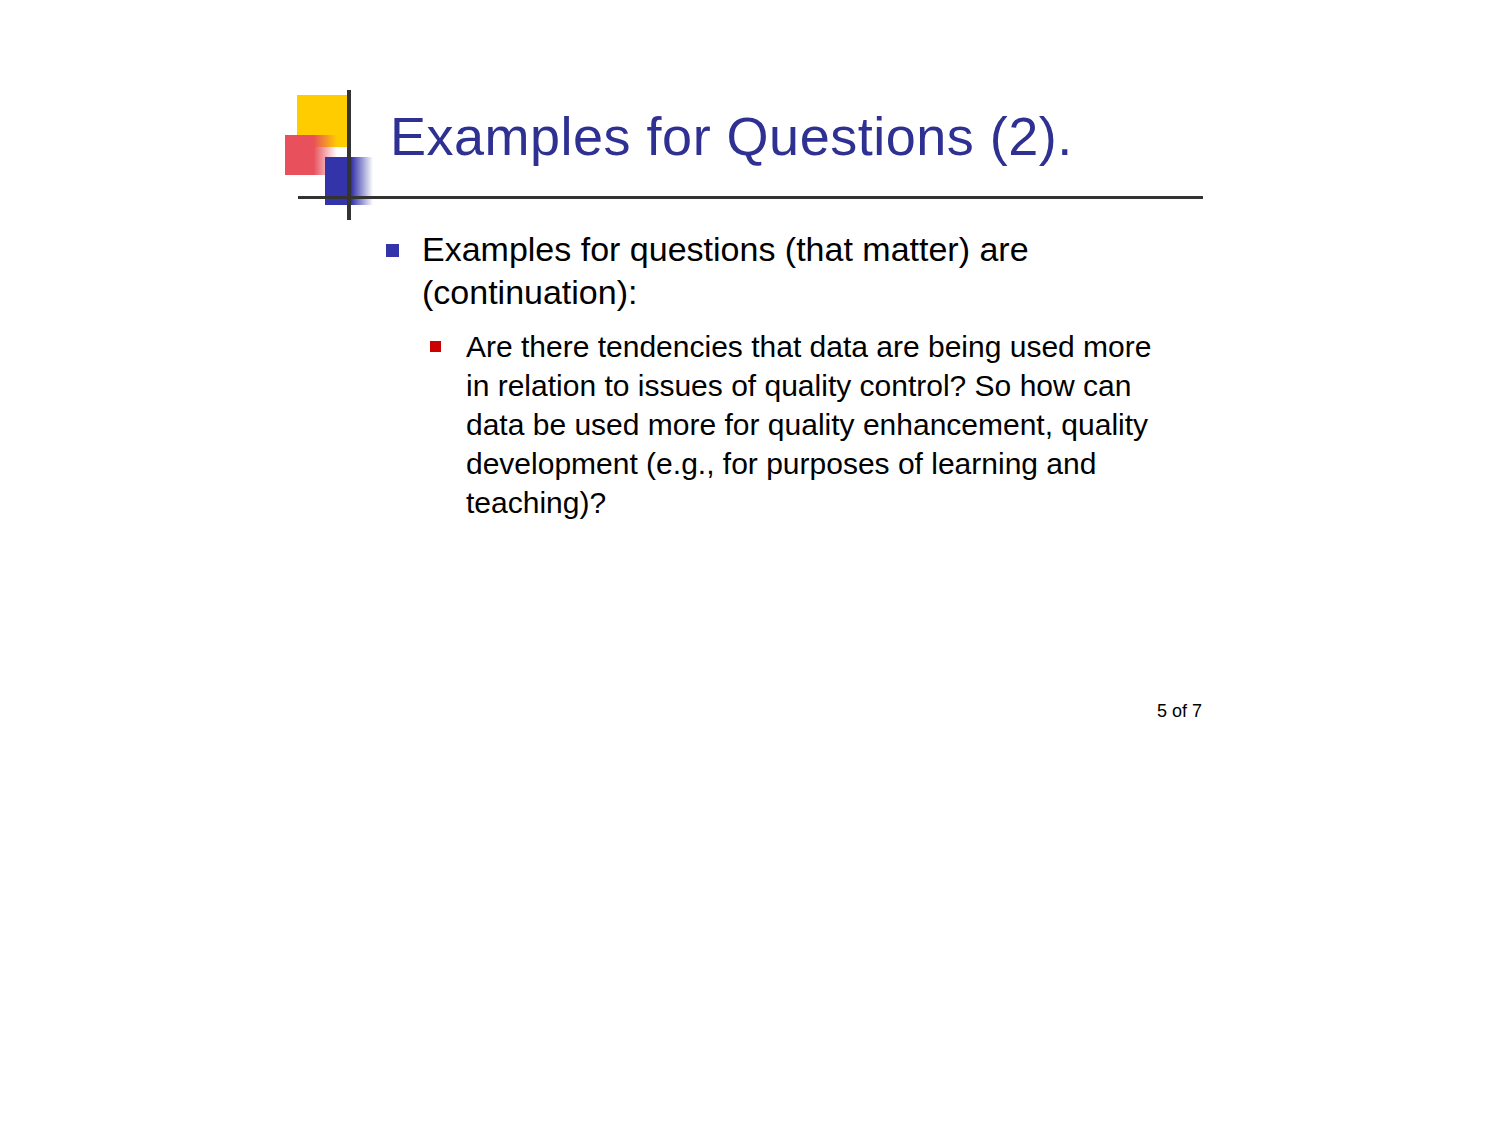Examples for Questions (2).
Examples for questions (that matter) are (continuation):
Are there tendencies that data are being used more in relation to issues of quality control? So how can data be used more for quality enhancement, quality development (e.g., for purposes of learning and teaching)?
5 of 7